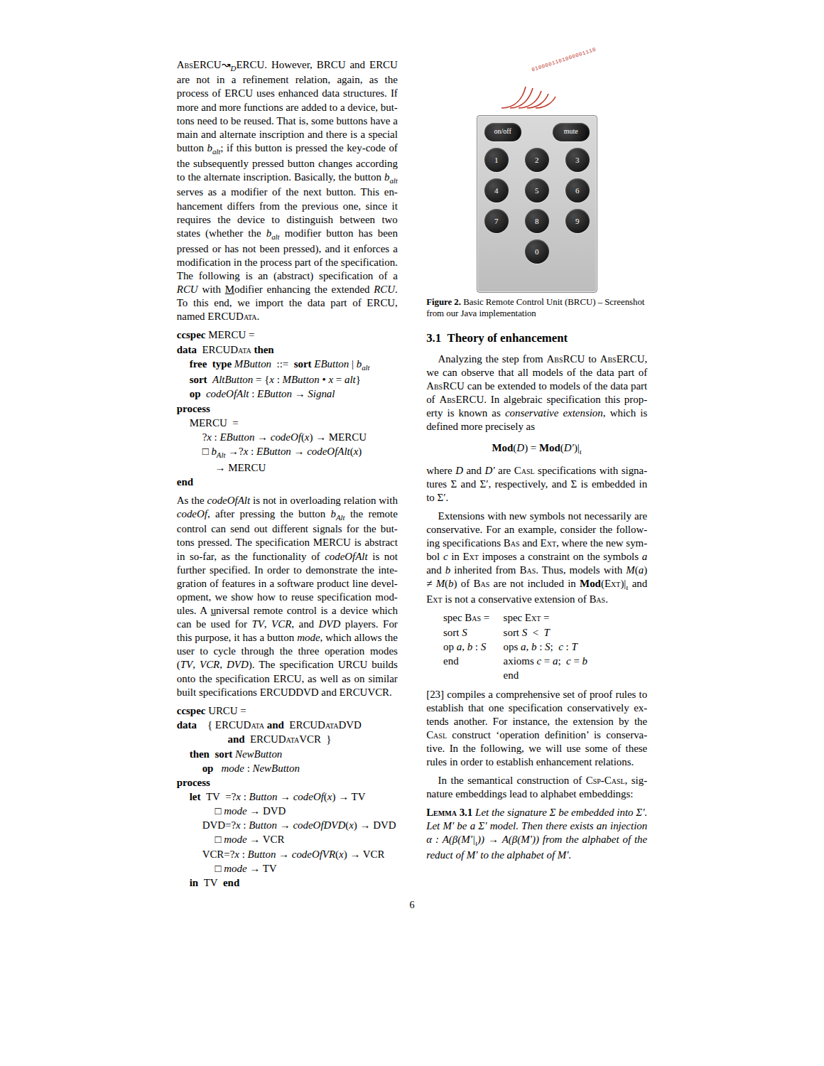AbsERCU↝DERCU. However, BRCU and ERCU are not in a refinement relation, again, as the process of ERCU uses enhanced data structures. If more and more functions are added to a device, buttons need to be reused. That is, some buttons have a main and alternate inscription and there is a special button balt; if this button is pressed the key-code of the subsequently pressed button changes according to the alternate inscription. Basically, the button balt serves as a modifier of the next button. This enhancement differs from the previous one, since it requires the device to distinguish between two states (whether the balt modifier button has been pressed or has not been pressed), and it enforces a modification in the process part of the specification. The following is an (abstract) specification of a RCU with Modifier enhancing the extended RCU. To this end, we import the data part of ERCU, named ERCUData.
ccspec MERCU =
data ERCUData then
free type MButton ::= sort EButton | balt
sort AltButton = {x : MButton • x = alt}
op codeOfAlt : EButton → Signal
process
MERCU =
?x : EButton → codeOf(x) → MERCU
□ bAlt →?x : EButton → codeOfAlt(x)
→ MERCU
end
As the codeOfAlt is not in overloading relation with codeOf, after pressing the button bAlt the remote control can send out different signals for the buttons pressed. The specification MERCU is abstract in so-far, as the functionality of codeOfAlt is not further specified. In order to demonstrate the integration of features in a software product line development, we show how to reuse specification modules. A universal remote control is a device which can be used for TV, VCR, and DVD players. For this purpose, it has a button mode, which allows the user to cycle through the three operation modes (TV, VCR, DVD). The specification URCU builds onto the specification ERCU, as well as on similar built specifications ERCUDDVD and ERCUVCR.
ccspec URCU =
data { ERCUData and ERCUDataDVD
and ERCUDataVCR }
then sort NewButton
op mode : NewButton
process
let TV =?x : Button → codeOf(x) → TV
□ mode → DVD
DVD=?x : Button → codeOfDVD(x) → DVD
□ mode → VCR
VCR=?x : Button → codeOfVR(x) → VCR
□ mode → TV
in TV end
0100001101000001110
on/off
mute
1
2
3
4
5
6
7
8
9
0
Figure 2. Basic Remote Control Unit (BRCU) – Screenshot from our Java implementation
3.1 Theory of enhancement
Analyzing the step from AbsRCU to AbsERCU, we can observe that all models of the data part of AbsRCU can be extended to models of the data part of AbsERCU. In algebraic specification this property is known as conservative extension, which is defined more precisely as
Mod(D) = Mod(D′)|ι
where D and D′ are Casl specifications with signatures Σ and Σ′, respectively, and Σ is embedded in to Σ′.
Extensions with new symbols not necessarily are conservative. For an example, consider the following specifications Bas and Ext, where the new symbol c in Ext imposes a constraint on the symbols a and b inherited from Bas. Thus, models with M(a) ≠ M(b) of Bas are not included in Mod(Ext)|ι and Ext is not a conservative extension of Bas.
spec Bas =
sort S
op a, b : S
end
spec Ext =
sort S < T
ops a, b : S; c : T
axioms c = a; c = b
end
[23] compiles a comprehensive set of proof rules to establish that one specification conservatively extends another. For instance, the extension by the Casl construct ‘operation definition’ is conservative. In the following, we will use some of these rules in order to establish enhancement relations.
In the semantical construction of Csp-Casl, signature embeddings lead to alphabet embeddings:
Lemma 3.1 Let the signature Σ be embedded into Σ′. Let M′ be a Σ′ model. Then there exists an injection α : A(β(M′|ι)) → A(β(M′)) from the alphabet of the reduct of M′ to the alphabet of M′.
6